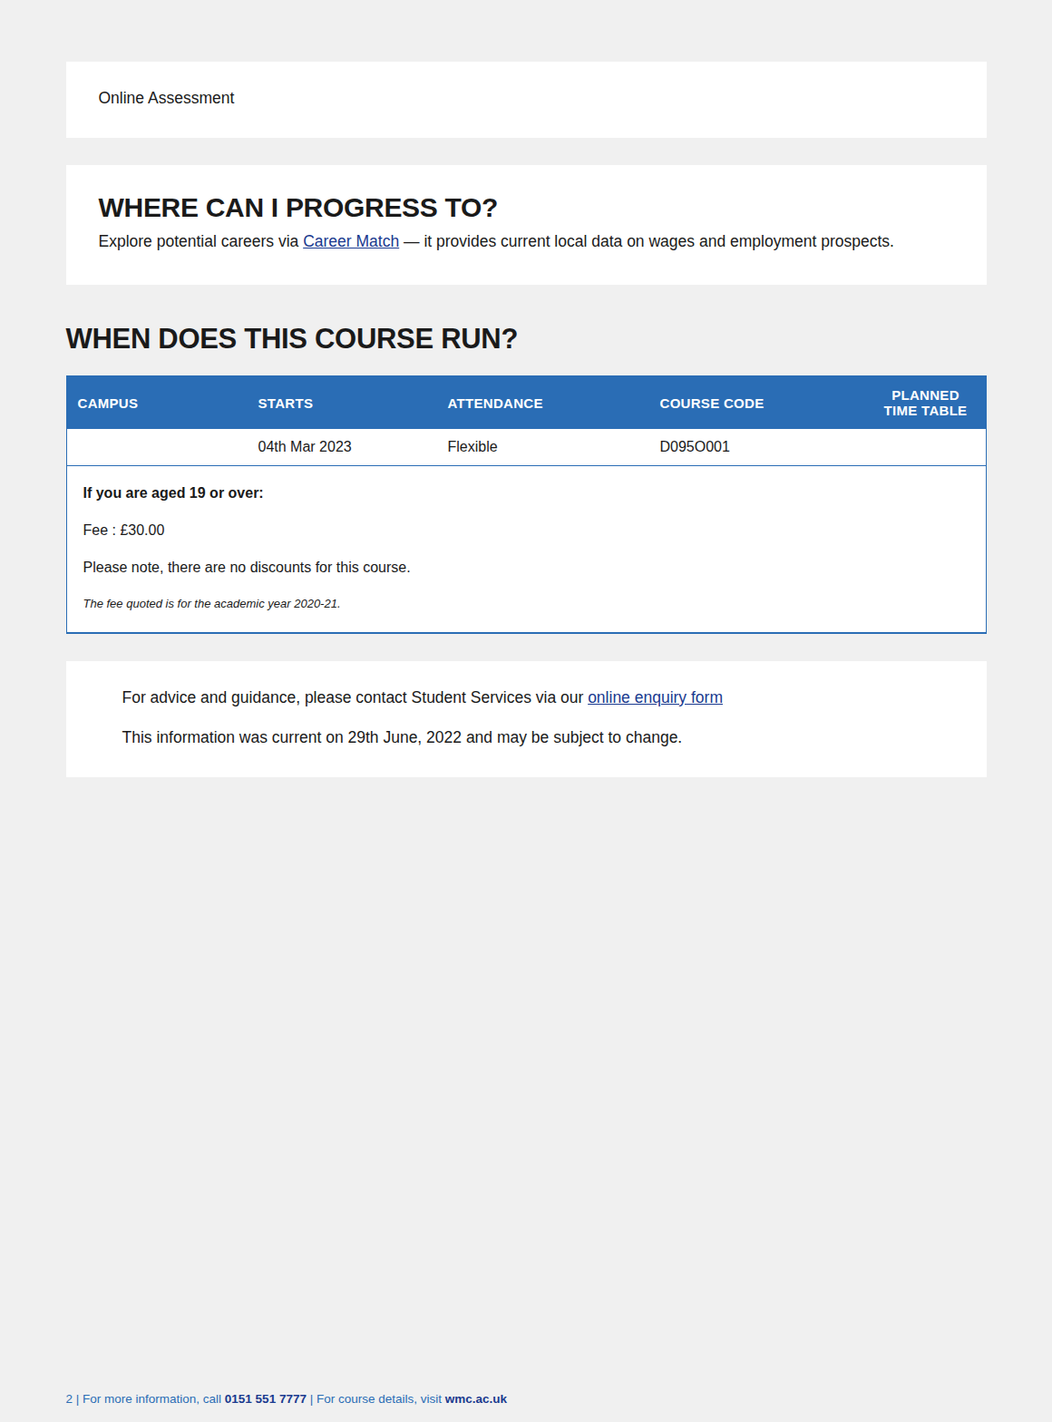Online Assessment
WHERE CAN I PROGRESS TO?
Explore potential careers via Career Match — it provides current local data on wages and employment prospects.
WHEN DOES THIS COURSE RUN?
| CAMPUS | STARTS | ATTENDANCE | COURSE CODE | PLANNED TIME TABLE |
| --- | --- | --- | --- | --- |
| | 04th Mar 2023 | Flexible | D095O001 | |
| If you are aged 19 or over: Fee : £30.00 Please note, there are no discounts for this course. The fee quoted is for the academic year 2020-21. |
For advice and guidance, please contact Student Services via our online enquiry form
This information was current on 29th June, 2022 and may be subject to change.
2 | For more information, call 0151 551 7777 | For course details, visit wmc.ac.uk